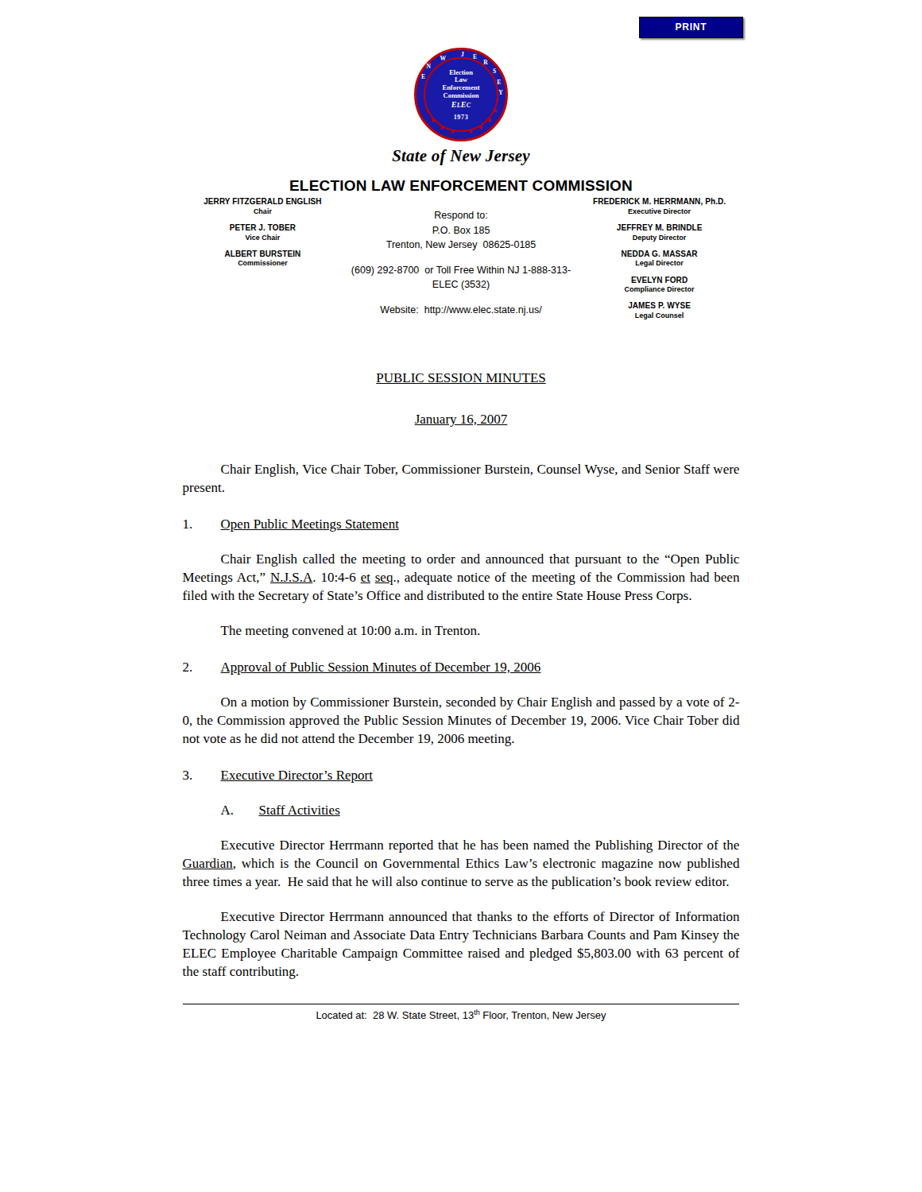PRINT
N E W J E R S E Y
★ ★ ★ ★ ★ ★ ★ ★ ★ ★ ★ ★
Election
Law
Enforcement
Commission
ELEC
1973
State of New Jersey
ELECTION LAW ENFORCEMENT COMMISSION
JERRY FITZGERALD ENGLISH
Chair
PETER J. TOBER
Vice Chair
ALBERT BURSTEIN
Commissioner
Respond to:
P.O. Box 185
Trenton, New Jersey 08625-0185
(609) 292-8700 or Toll Free Within NJ 1-888-313-ELEC (3532)
Website: http://www.elec.state.nj.us/
FREDERICK M. HERRMANN, Ph.D.
Executive Director
JEFFREY M. BRINDLE
Deputy Director
NEDDA G. MASSAR
Legal Director
EVELYN FORD
Compliance Director
JAMES P. WYSE
Legal Counsel
PUBLIC SESSION MINUTES
January 16, 2007
Chair English, Vice Chair Tober, Commissioner Burstein, Counsel Wyse, and Senior Staff were present.
1.
Open Public Meetings Statement
Chair English called the meeting to order and announced that pursuant to the “Open Public Meetings Act,” N.J.S.A. 10:4-6 et seq., adequate notice of the meeting of the Commission had been filed with the Secretary of State’s Office and distributed to the entire State House Press Corps.
The meeting convened at 10:00 a.m. in Trenton.
2.
Approval of Public Session Minutes of December 19, 2006
On a motion by Commissioner Burstein, seconded by Chair English and passed by a vote of 2-0, the Commission approved the Public Session Minutes of December 19, 2006. Vice Chair Tober did not vote as he did not attend the December 19, 2006 meeting.
3.
Executive Director’s Report
A.
Staff Activities
Executive Director Herrmann reported that he has been named the Publishing Director of the Guardian, which is the Council on Governmental Ethics Law’s electronic magazine now published three times a year. He said that he will also continue to serve as the publication’s book review editor.
Executive Director Herrmann announced that thanks to the efforts of Director of Information Technology Carol Neiman and Associate Data Entry Technicians Barbara Counts and Pam Kinsey the ELEC Employee Charitable Campaign Committee raised and pledged $5,803.00 with 63 percent of the staff contributing.
Located at: 28 W. State Street, 13th Floor, Trenton, New Jersey